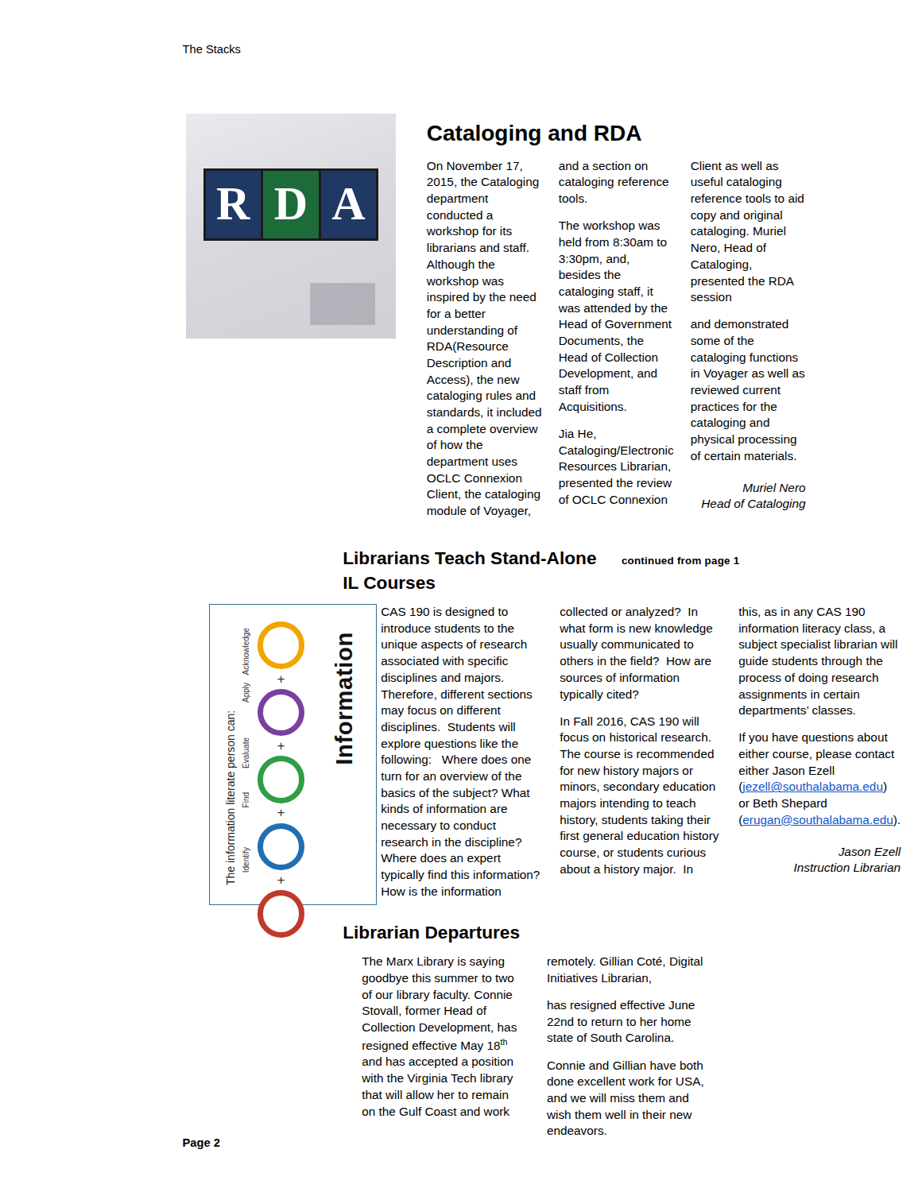The Stacks
RDA
Cataloging and RDA
On November 17, 2015, the Cataloging department conducted a workshop for its librarians and staff. Although the workshop was inspired by the need for a better understanding of RDA(Resource Description and Access), the new cataloging rules and standards, it included a complete overview of how the department uses OCLC Connexion Client, the cataloging module of Voyager, and a section on cataloging reference tools.
The workshop was held from 8:30am to 3:30pm, and, besides the cataloging staff, it was attended by the Head of Government Documents, the Head of Collection Development, and staff from Acquisitions.
Jia He, Cataloging/Electronic Resources Librarian, presented the review of OCLC Connexion Client as well as useful cataloging reference tools to aid copy and original cataloging. Muriel Nero, Head of Cataloging, presented the RDA session
and demonstrated some of the cataloging functions in Voyager as well as reviewed current practices for the cataloging and physical processing of certain materials.
Muriel Nero
Head of Cataloging
Librarians Teach Stand-Alone IL Courses
continued from page 1
The information literate person can:
+
+
+
+
Acknowledge
Apply
Evaluate
Find
Identify
Information
CAS 190 is designed to introduce students to the unique aspects of research associated with specific disciplines and majors. Therefore, different sections may focus on different disciplines. Students will explore questions like the following: Where does one turn for an overview of the basics of the subject? What kinds of information are necessary to conduct research in the discipline? Where does an expert typically find this information? How is the information
collected or analyzed? In what form is new knowledge usually communicated to others in the field? How are sources of information typically cited?
In Fall 2016, CAS 190 will focus on historical research. The course is recommended for new history majors or minors, secondary education majors intending to teach history, students taking their first general education history course, or students curious about a history major. In
this, as in any CAS 190 information literacy class, a subject specialist librarian will guide students through the process of doing research assignments in certain departments’ classes.
If you have questions about either course, please contact either Jason Ezell (jezell@southalabama.edu) or Beth Shepard (erugan@southalabama.edu).
Jason Ezell
Instruction Librarian
Librarian Departures
The Marx Library is saying goodbye this summer to two of our library faculty. Connie Stovall, former Head of Collection Development, has resigned effective May 18th and has accepted a position with the Virginia Tech library that will allow her to remain on the Gulf Coast and work remotely. Gillian Coté, Digital Initiatives Librarian,
has resigned effective June 22nd to return to her home state of South Carolina.
Connie and Gillian have both done excellent work for USA, and we will miss them and wish them well in their new endeavors.
Page 2